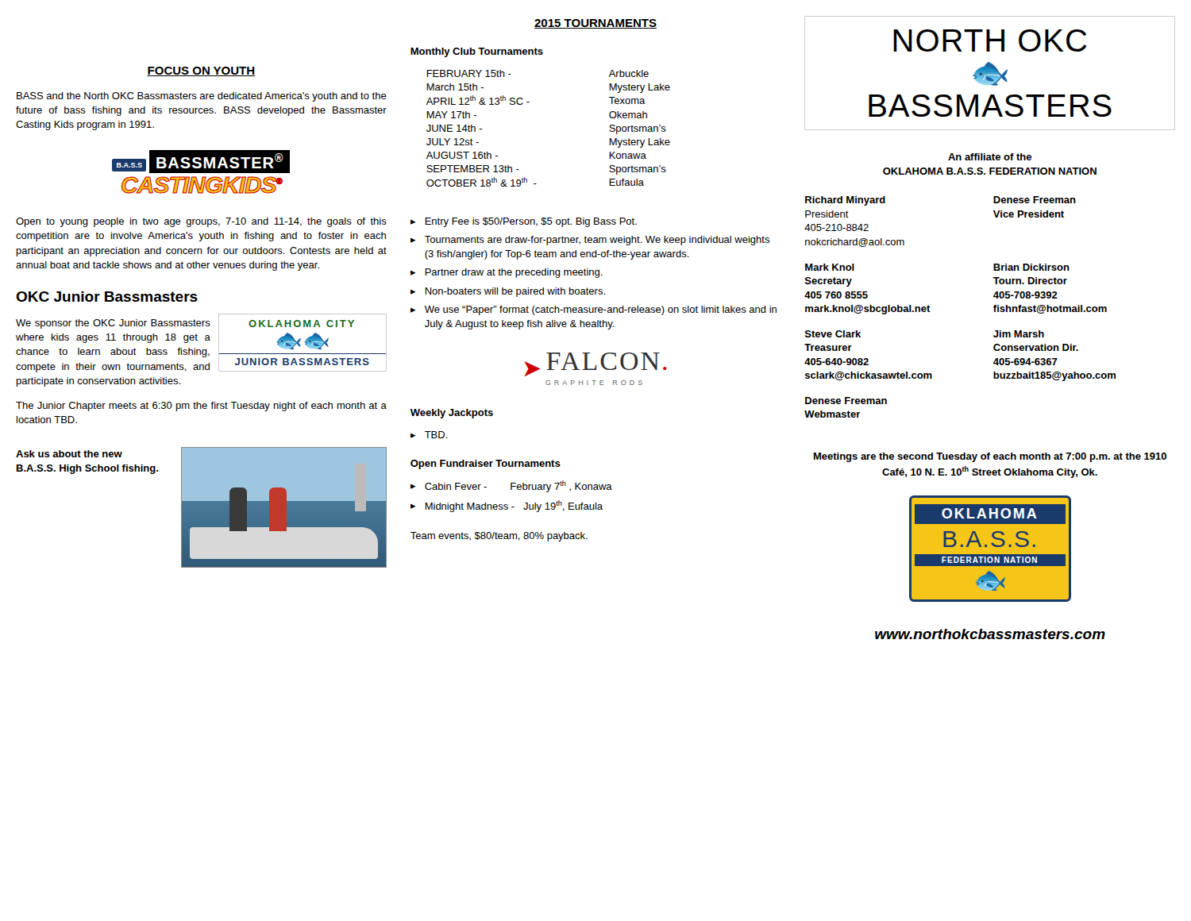FOCUS ON YOUTH
BASS and the North OKC Bassmasters are dedicated America's youth and to the future of bass fishing and its resources. BASS developed the Bassmaster Casting Kids program in 1991.
B.A.S.S BASSMASTER®
CASTINGKIDS®
Open to young people in two age groups, 7-10 and 11-14, the goals of this competition are to involve America's youth in fishing and to foster in each participant an appreciation and concern for our outdoors. Contests are held at annual boat and tackle shows and at other venues during the year.
OKC Junior Bassmasters
OKLAHOMA CITY
🐟🐟
JUNIOR BASSMASTERS
We sponsor the OKC Junior Bassmasters where kids ages 11 through 18 get a chance to learn about bass fishing, compete in their own tournaments, and participate in conservation activities.
The Junior Chapter meets at 6:30 pm the first Tuesday night of each month at a location TBD.
Ask us about the new B.A.S.S. High School fishing.
2015 TOURNAMENTS
Monthly Club Tournaments
| FEBRUARY 15th - | Arbuckle |
| March 15th - | Mystery Lake |
| APRIL 12 th & 13 th SC - | Texoma |
| MAY 17th - | Okemah |
| JUNE 14th - | Sportsman’s |
| JULY 12st - | Mystery Lake |
| AUGUST 16th - | Konawa |
| SEPTEMBER 13th - | Sportsman’s |
| OCTOBER 18 th & 19 th - | Eufaula |
Entry Fee is $50/Person, $5 opt. Big Bass Pot.
Tournaments are draw-for-partner, team weight. We keep individual weights (3 fish/angler) for Top-6 team and end-of-the-year awards.
Partner draw at the preceding meeting.
Non-boaters will be paired with boaters.
We use “Paper” format (catch-measure-and-release) on slot limit lakes and in July & August to keep fish alive & healthy.
➤FALCON.
GRAPHITE RODS
Weekly Jackpots
TBD.
Open Fundraiser Tournaments
Cabin Fever - February 7th , Konawa
Midnight Madness - July 19th, Eufaula
Team events, $80/team, 80% payback.
NORTH OKC
🐟
BASSMASTERS
An affiliate of the
OKLAHOMA B.A.S.S. FEDERATION NATION
| Richard Minyard President 405-210-8842 nokcrichard@aol.com | Denese Freeman Vice President |
| Mark Knol Secretary 405 760 8555 mark.knol@sbcglobal.net | Brian Dickirson Tourn. Director 405-708-9392 fishnfast@hotmail.com |
| Steve Clark Treasurer 405-640-9082 sclark@chickasawtel.com | Jim Marsh Conservation Dir. 405-694-6367 buzzbait185@yahoo.com |
| Denese Freeman Webmaster |
Meetings are the second Tuesday of each month at 7:00 p.m. at the 1910 Café, 10 N. E. 10th Street Oklahoma City, Ok.
OKLAHOMA
B.A.S.S.
FEDERATION NATION
🐟
www.northokcbassmasters.com